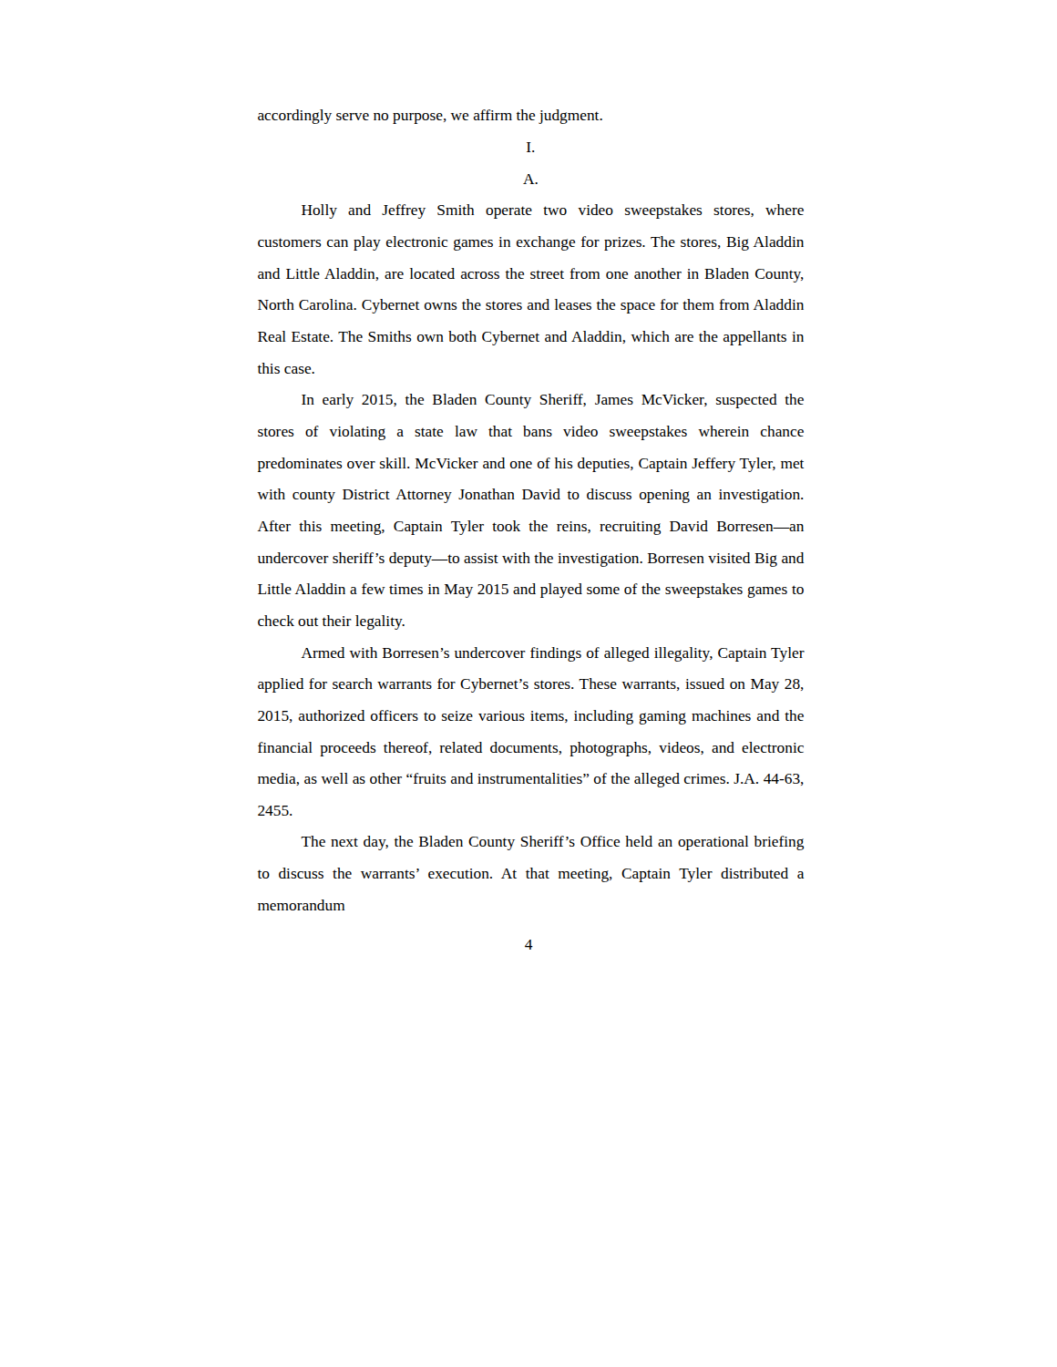accordingly serve no purpose, we affirm the judgment.
I.
A.
Holly and Jeffrey Smith operate two video sweepstakes stores, where customers can play electronic games in exchange for prizes. The stores, Big Aladdin and Little Aladdin, are located across the street from one another in Bladen County, North Carolina. Cybernet owns the stores and leases the space for them from Aladdin Real Estate. The Smiths own both Cybernet and Aladdin, which are the appellants in this case.
In early 2015, the Bladen County Sheriff, James McVicker, suspected the stores of violating a state law that bans video sweepstakes wherein chance predominates over skill. McVicker and one of his deputies, Captain Jeffery Tyler, met with county District Attorney Jonathan David to discuss opening an investigation. After this meeting, Captain Tyler took the reins, recruiting David Borresen—an undercover sheriff’s deputy—to assist with the investigation. Borresen visited Big and Little Aladdin a few times in May 2015 and played some of the sweepstakes games to check out their legality.
Armed with Borresen’s undercover findings of alleged illegality, Captain Tyler applied for search warrants for Cybernet’s stores. These warrants, issued on May 28, 2015, authorized officers to seize various items, including gaming machines and the financial proceeds thereof, related documents, photographs, videos, and electronic media, as well as other “fruits and instrumentalities” of the alleged crimes. J.A. 44-63, 2455.
The next day, the Bladen County Sheriff’s Office held an operational briefing to discuss the warrants’ execution. At that meeting, Captain Tyler distributed a memorandum
4